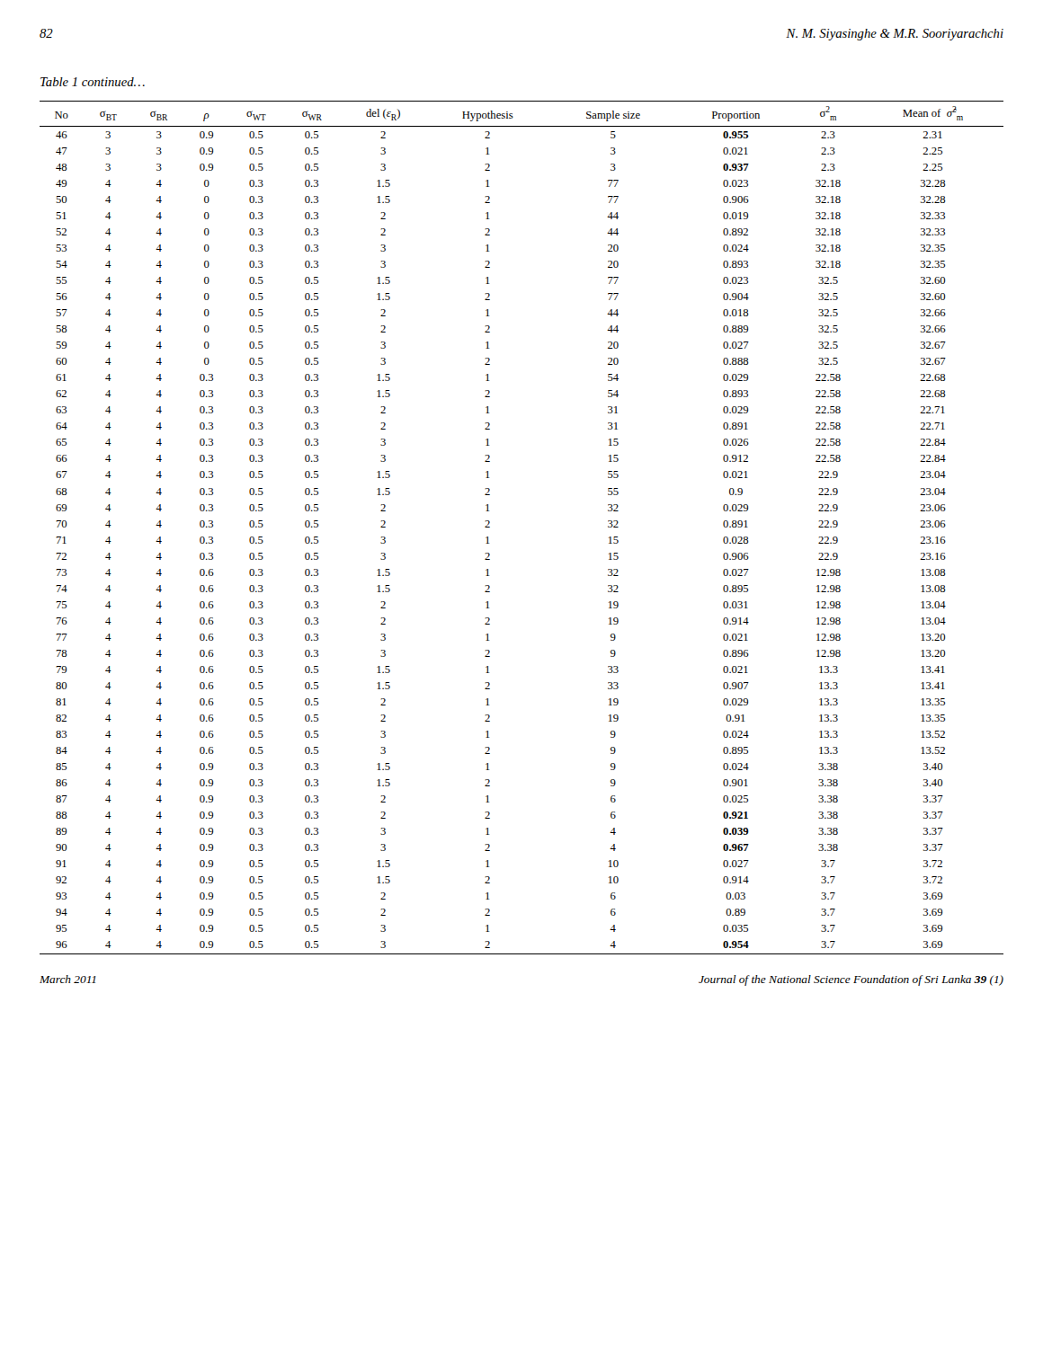82 N. M. Siyasinghe & M.R. Sooriyarachchi
Table 1 continued…
| No | σ BT | σ BR | ρ | σ WT | σ WR | del ( ε R ) | Hypothesis | Sample size | Proportion | σ 2 m | Mean of σ̂ 2 m |
| --- | --- | --- | --- | --- | --- | --- | --- | --- | --- | --- | --- |
| 46 | 3 | 3 | 0.9 | 0.5 | 0.5 | 2 | 2 | 5 | 0.955 | 2.3 | 2.31 |
| 47 | 3 | 3 | 0.9 | 0.5 | 0.5 | 3 | 1 | 3 | 0.021 | 2.3 | 2.25 |
| 48 | 3 | 3 | 0.9 | 0.5 | 0.5 | 3 | 2 | 3 | 0.937 | 2.3 | 2.25 |
| 49 | 4 | 4 | 0 | 0.3 | 0.3 | 1.5 | 1 | 77 | 0.023 | 32.18 | 32.28 |
| 50 | 4 | 4 | 0 | 0.3 | 0.3 | 1.5 | 2 | 77 | 0.906 | 32.18 | 32.28 |
| 51 | 4 | 4 | 0 | 0.3 | 0.3 | 2 | 1 | 44 | 0.019 | 32.18 | 32.33 |
| 52 | 4 | 4 | 0 | 0.3 | 0.3 | 2 | 2 | 44 | 0.892 | 32.18 | 32.33 |
| 53 | 4 | 4 | 0 | 0.3 | 0.3 | 3 | 1 | 20 | 0.024 | 32.18 | 32.35 |
| 54 | 4 | 4 | 0 | 0.3 | 0.3 | 3 | 2 | 20 | 0.893 | 32.18 | 32.35 |
| 55 | 4 | 4 | 0 | 0.5 | 0.5 | 1.5 | 1 | 77 | 0.023 | 32.5 | 32.60 |
| 56 | 4 | 4 | 0 | 0.5 | 0.5 | 1.5 | 2 | 77 | 0.904 | 32.5 | 32.60 |
| 57 | 4 | 4 | 0 | 0.5 | 0.5 | 2 | 1 | 44 | 0.018 | 32.5 | 32.66 |
| 58 | 4 | 4 | 0 | 0.5 | 0.5 | 2 | 2 | 44 | 0.889 | 32.5 | 32.66 |
| 59 | 4 | 4 | 0 | 0.5 | 0.5 | 3 | 1 | 20 | 0.027 | 32.5 | 32.67 |
| 60 | 4 | 4 | 0 | 0.5 | 0.5 | 3 | 2 | 20 | 0.888 | 32.5 | 32.67 |
| 61 | 4 | 4 | 0.3 | 0.3 | 0.3 | 1.5 | 1 | 54 | 0.029 | 22.58 | 22.68 |
| 62 | 4 | 4 | 0.3 | 0.3 | 0.3 | 1.5 | 2 | 54 | 0.893 | 22.58 | 22.68 |
| 63 | 4 | 4 | 0.3 | 0.3 | 0.3 | 2 | 1 | 31 | 0.029 | 22.58 | 22.71 |
| 64 | 4 | 4 | 0.3 | 0.3 | 0.3 | 2 | 2 | 31 | 0.891 | 22.58 | 22.71 |
| 65 | 4 | 4 | 0.3 | 0.3 | 0.3 | 3 | 1 | 15 | 0.026 | 22.58 | 22.84 |
| 66 | 4 | 4 | 0.3 | 0.3 | 0.3 | 3 | 2 | 15 | 0.912 | 22.58 | 22.84 |
| 67 | 4 | 4 | 0.3 | 0.5 | 0.5 | 1.5 | 1 | 55 | 0.021 | 22.9 | 23.04 |
| 68 | 4 | 4 | 0.3 | 0.5 | 0.5 | 1.5 | 2 | 55 | 0.9 | 22.9 | 23.04 |
| 69 | 4 | 4 | 0.3 | 0.5 | 0.5 | 2 | 1 | 32 | 0.029 | 22.9 | 23.06 |
| 70 | 4 | 4 | 0.3 | 0.5 | 0.5 | 2 | 2 | 32 | 0.891 | 22.9 | 23.06 |
| 71 | 4 | 4 | 0.3 | 0.5 | 0.5 | 3 | 1 | 15 | 0.028 | 22.9 | 23.16 |
| 72 | 4 | 4 | 0.3 | 0.5 | 0.5 | 3 | 2 | 15 | 0.906 | 22.9 | 23.16 |
| 73 | 4 | 4 | 0.6 | 0.3 | 0.3 | 1.5 | 1 | 32 | 0.027 | 12.98 | 13.08 |
| 74 | 4 | 4 | 0.6 | 0.3 | 0.3 | 1.5 | 2 | 32 | 0.895 | 12.98 | 13.08 |
| 75 | 4 | 4 | 0.6 | 0.3 | 0.3 | 2 | 1 | 19 | 0.031 | 12.98 | 13.04 |
| 76 | 4 | 4 | 0.6 | 0.3 | 0.3 | 2 | 2 | 19 | 0.914 | 12.98 | 13.04 |
| 77 | 4 | 4 | 0.6 | 0.3 | 0.3 | 3 | 1 | 9 | 0.021 | 12.98 | 13.20 |
| 78 | 4 | 4 | 0.6 | 0.3 | 0.3 | 3 | 2 | 9 | 0.896 | 12.98 | 13.20 |
| 79 | 4 | 4 | 0.6 | 0.5 | 0.5 | 1.5 | 1 | 33 | 0.021 | 13.3 | 13.41 |
| 80 | 4 | 4 | 0.6 | 0.5 | 0.5 | 1.5 | 2 | 33 | 0.907 | 13.3 | 13.41 |
| 81 | 4 | 4 | 0.6 | 0.5 | 0.5 | 2 | 1 | 19 | 0.029 | 13.3 | 13.35 |
| 82 | 4 | 4 | 0.6 | 0.5 | 0.5 | 2 | 2 | 19 | 0.91 | 13.3 | 13.35 |
| 83 | 4 | 4 | 0.6 | 0.5 | 0.5 | 3 | 1 | 9 | 0.024 | 13.3 | 13.52 |
| 84 | 4 | 4 | 0.6 | 0.5 | 0.5 | 3 | 2 | 9 | 0.895 | 13.3 | 13.52 |
| 85 | 4 | 4 | 0.9 | 0.3 | 0.3 | 1.5 | 1 | 9 | 0.024 | 3.38 | 3.40 |
| 86 | 4 | 4 | 0.9 | 0.3 | 0.3 | 1.5 | 2 | 9 | 0.901 | 3.38 | 3.40 |
| 87 | 4 | 4 | 0.9 | 0.3 | 0.3 | 2 | 1 | 6 | 0.025 | 3.38 | 3.37 |
| 88 | 4 | 4 | 0.9 | 0.3 | 0.3 | 2 | 2 | 6 | 0.921 | 3.38 | 3.37 |
| 89 | 4 | 4 | 0.9 | 0.3 | 0.3 | 3 | 1 | 4 | 0.039 | 3.38 | 3.37 |
| 90 | 4 | 4 | 0.9 | 0.3 | 0.3 | 3 | 2 | 4 | 0.967 | 3.38 | 3.37 |
| 91 | 4 | 4 | 0.9 | 0.5 | 0.5 | 1.5 | 1 | 10 | 0.027 | 3.7 | 3.72 |
| 92 | 4 | 4 | 0.9 | 0.5 | 0.5 | 1.5 | 2 | 10 | 0.914 | 3.7 | 3.72 |
| 93 | 4 | 4 | 0.9 | 0.5 | 0.5 | 2 | 1 | 6 | 0.03 | 3.7 | 3.69 |
| 94 | 4 | 4 | 0.9 | 0.5 | 0.5 | 2 | 2 | 6 | 0.89 | 3.7 | 3.69 |
| 95 | 4 | 4 | 0.9 | 0.5 | 0.5 | 3 | 1 | 4 | 0.035 | 3.7 | 3.69 |
| 96 | 4 | 4 | 0.9 | 0.5 | 0.5 | 3 | 2 | 4 | 0.954 | 3.7 | 3.69 |
March 2011 Journal of the National Science Foundation of Sri Lanka 39 (1)